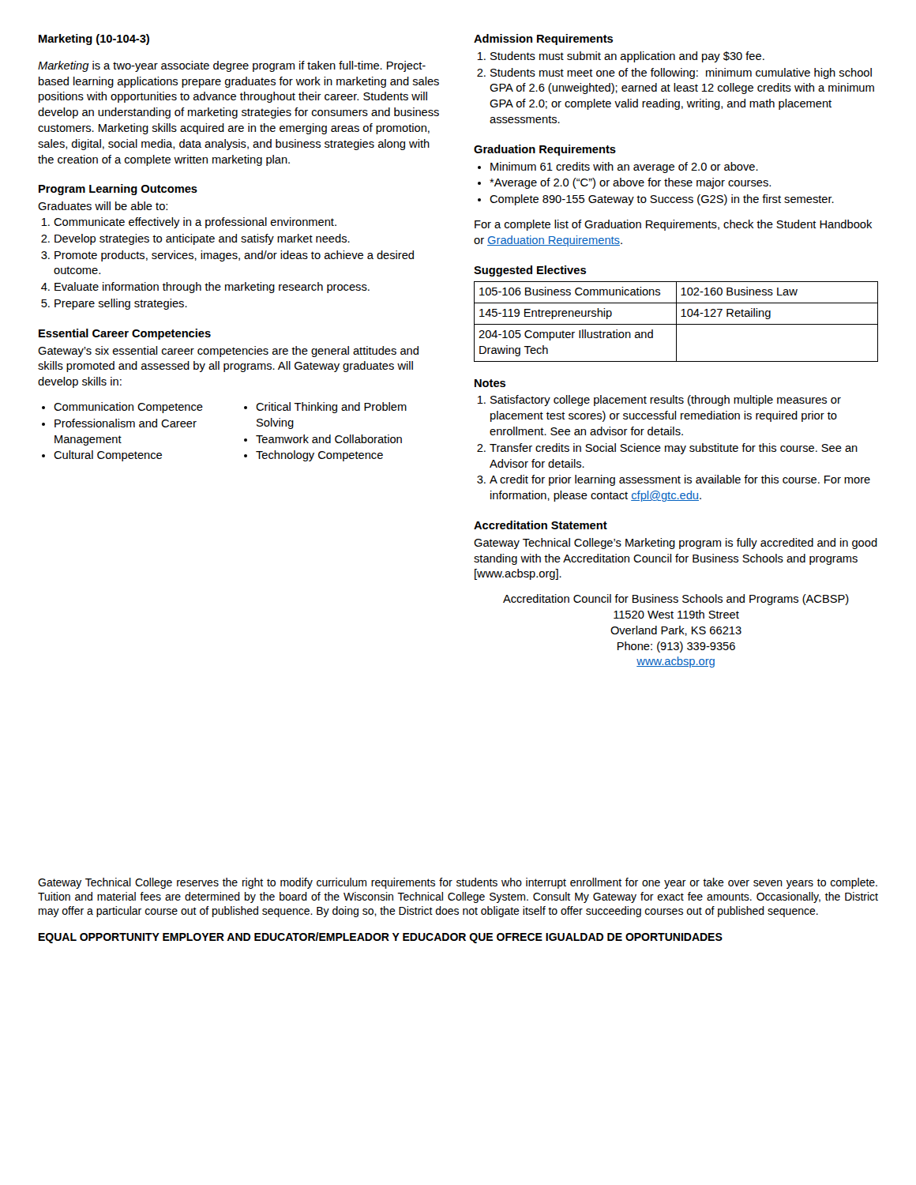Marketing (10-104-3)
Marketing is a two-year associate degree program if taken full-time. Project-based learning applications prepare graduates for work in marketing and sales positions with opportunities to advance throughout their career. Students will develop an understanding of marketing strategies for consumers and business customers. Marketing skills acquired are in the emerging areas of promotion, sales, digital, social media, data analysis, and business strategies along with the creation of a complete written marketing plan.
Program Learning Outcomes
Graduates will be able to:
Communicate effectively in a professional environment.
Develop strategies to anticipate and satisfy market needs.
Promote products, services, images, and/or ideas to achieve a desired outcome.
Evaluate information through the marketing research process.
Prepare selling strategies.
Essential Career Competencies
Gateway’s six essential career competencies are the general attitudes and skills promoted and assessed by all programs. All Gateway graduates will develop skills in:
| Communication Competence Professionalism and Career Management Cultural Competence | Critical Thinking and Problem Solving Teamwork and Collaboration Technology Competence |
Admission Requirements
Students must submit an application and pay $30 fee.
Students must meet one of the following: minimum cumulative high school GPA of 2.6 (unweighted); earned at least 12 college credits with a minimum GPA of 2.0; or complete valid reading, writing, and math placement assessments.
Graduation Requirements
Minimum 61 credits with an average of 2.0 or above.
*Average of 2.0 (“C”) or above for these major courses.
Complete 890-155 Gateway to Success (G2S) in the first semester.
For a complete list of Graduation Requirements, check the Student Handbook or Graduation Requirements.
Suggested Electives
| 105-106 Business Communications | 102-160 Business Law |
| 145-119 Entrepreneurship | 104-127 Retailing |
| 204-105 Computer Illustration and Drawing Tech | |
Notes
Satisfactory college placement results (through multiple measures or placement test scores) or successful remediation is required prior to enrollment. See an advisor for details.
Transfer credits in Social Science may substitute for this course. See an Advisor for details.
A credit for prior learning assessment is available for this course. For more information, please contact cfpl@gtc.edu.
Accreditation Statement
Gateway Technical College’s Marketing program is fully accredited and in good standing with the Accreditation Council for Business Schools and programs [www.acbsp.org].
Accreditation Council for Business Schools and Programs (ACBSP)
11520 West 119th Street
Overland Park, KS 66213
Phone: (913) 339-9356
www.acbsp.org
Gateway Technical College reserves the right to modify curriculum requirements for students who interrupt enrollment for one year or take over seven years to complete. Tuition and material fees are determined by the board of the Wisconsin Technical College System. Consult My Gateway for exact fee amounts. Occasionally, the District may offer a particular course out of published sequence. By doing so, the District does not obligate itself to offer succeeding courses out of published sequence.
EQUAL OPPORTUNITY EMPLOYER AND EDUCATOR/EMPLEADOR Y EDUCADOR QUE OFRECE IGUALDAD DE OPORTUNIDADES